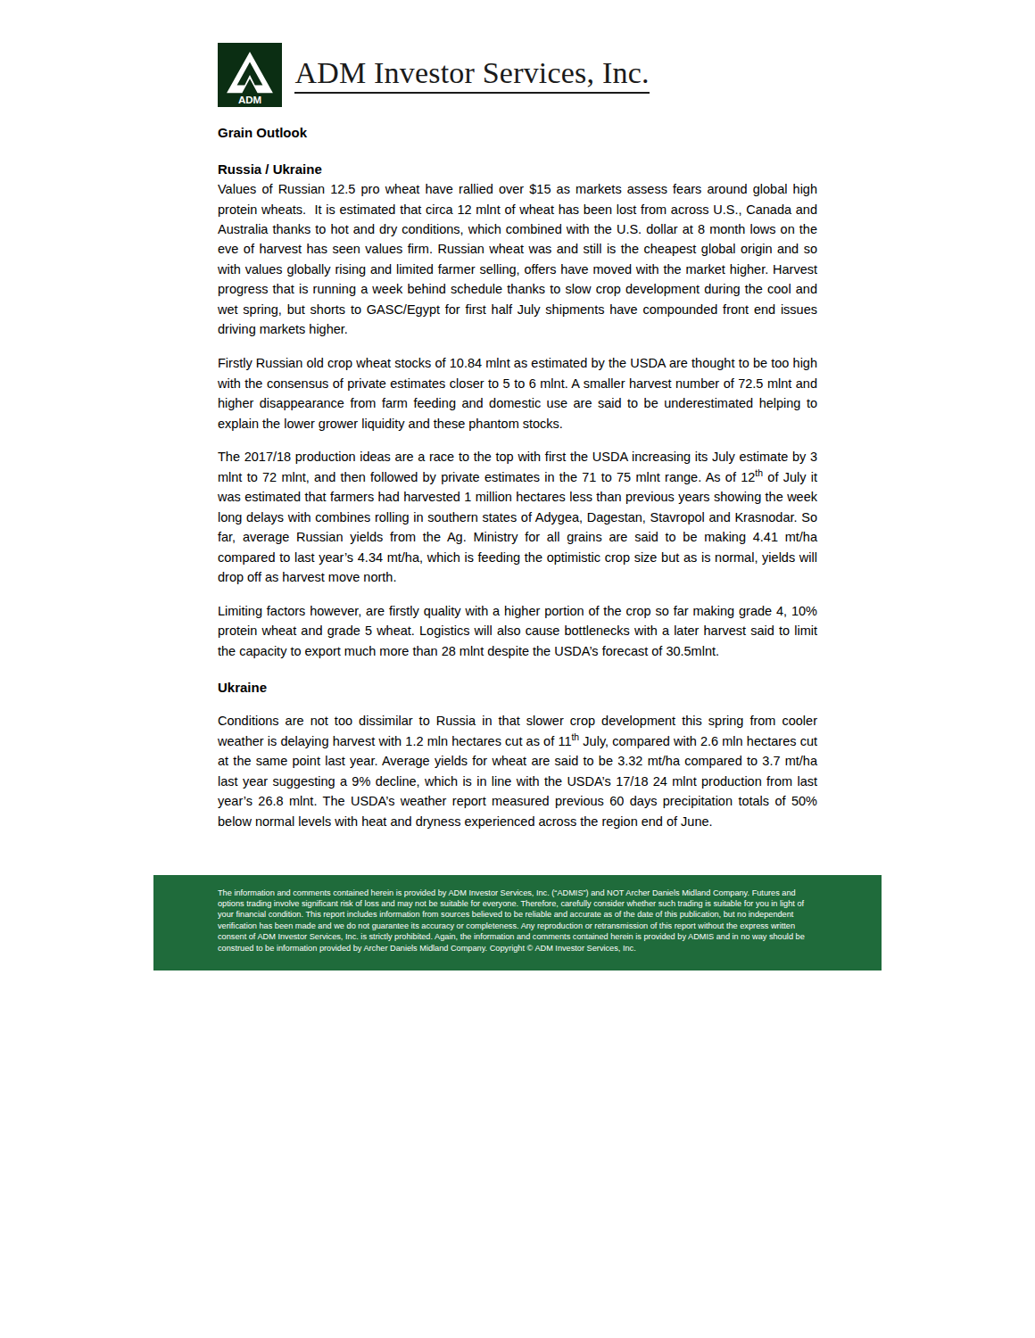ADM
ADM Investor Services, Inc.
Grain Outlook
Russia / Ukraine
Values of Russian 12.5 pro wheat have rallied over $15 as markets assess fears around global high protein wheats. It is estimated that circa 12 mlnt of wheat has been lost from across U.S., Canada and Australia thanks to hot and dry conditions, which combined with the U.S. dollar at 8 month lows on the eve of harvest has seen values firm. Russian wheat was and still is the cheapest global origin and so with values globally rising and limited farmer selling, offers have moved with the market higher. Harvest progress that is running a week behind schedule thanks to slow crop development during the cool and wet spring, but shorts to GASC/Egypt for first half July shipments have compounded front end issues driving markets higher.
Firstly Russian old crop wheat stocks of 10.84 mlnt as estimated by the USDA are thought to be too high with the consensus of private estimates closer to 5 to 6 mlnt. A smaller harvest number of 72.5 mlnt and higher disappearance from farm feeding and domestic use are said to be underestimated helping to explain the lower grower liquidity and these phantom stocks.
The 2017/18 production ideas are a race to the top with first the USDA increasing its July estimate by 3 mlnt to 72 mlnt, and then followed by private estimates in the 71 to 75 mlnt range. As of 12th of July it was estimated that farmers had harvested 1 million hectares less than previous years showing the week long delays with combines rolling in southern states of Adygea, Dagestan, Stavropol and Krasnodar. So far, average Russian yields from the Ag. Ministry for all grains are said to be making 4.41 mt/ha compared to last year’s 4.34 mt/ha, which is feeding the optimistic crop size but as is normal, yields will drop off as harvest move north.
Limiting factors however, are firstly quality with a higher portion of the crop so far making grade 4, 10% protein wheat and grade 5 wheat. Logistics will also cause bottlenecks with a later harvest said to limit the capacity to export much more than 28 mlnt despite the USDA’s forecast of 30.5mlnt.
Ukraine
Conditions are not too dissimilar to Russia in that slower crop development this spring from cooler weather is delaying harvest with 1.2 mln hectares cut as of 11th July, compared with 2.6 mln hectares cut at the same point last year. Average yields for wheat are said to be 3.32 mt/ha compared to 3.7 mt/ha last year suggesting a 9% decline, which is in line with the USDA’s 17/18 24 mlnt production from last year’s 26.8 mlnt. The USDA’s weather report measured previous 60 days precipitation totals of 50% below normal levels with heat and dryness experienced across the region end of June.
The information and comments contained herein is provided by ADM Investor Services, Inc. (“ADMIS”) and NOT Archer Daniels Midland Company. Futures and options trading involve significant risk of loss and may not be suitable for everyone. Therefore, carefully consider whether such trading is suitable for you in light of your financial condition. This report includes information from sources believed to be reliable and accurate as of the date of this publication, but no independent verification has been made and we do not guarantee its accuracy or completeness. Any reproduction or retransmission of this report without the express written consent of ADM Investor Services, Inc. is strictly prohibited. Again, the information and comments contained herein is provided by ADMIS and in no way should be construed to be information provided by Archer Daniels Midland Company. Copyright © ADM Investor Services, Inc.